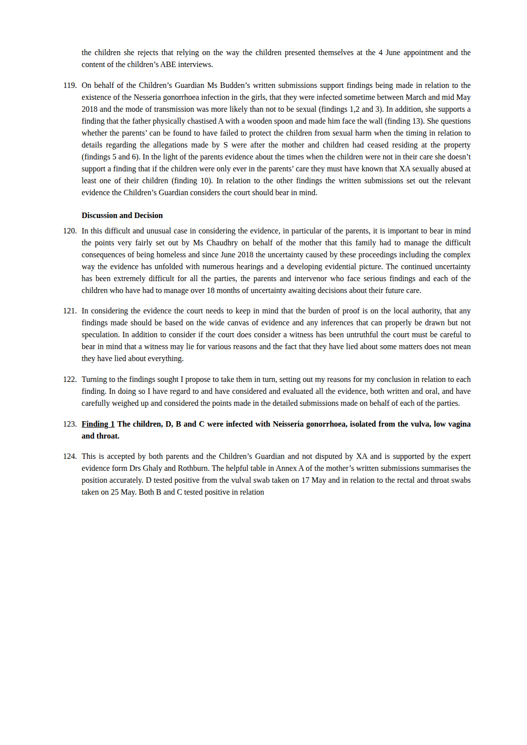the children she rejects that relying on the way the children presented themselves at the 4 June appointment and the content of the children’s ABE interviews.
119. On behalf of the Children’s Guardian Ms Budden’s written submissions support findings being made in relation to the existence of the Nesseria gonorrhoea infection in the girls, that they were infected sometime between March and mid May 2018 and the mode of transmission was more likely than not to be sexual (findings 1,2 and 3). In addition, she supports a finding that the father physically chastised A with a wooden spoon and made him face the wall (finding 13). She questions whether the parents’ can be found to have failed to protect the children from sexual harm when the timing in relation to details regarding the allegations made by S were after the mother and children had ceased residing at the property (findings 5 and 6). In the light of the parents evidence about the times when the children were not in their care she doesn’t support a finding that if the children were only ever in the parents’ care they must have known that XA sexually abused at least one of their children (finding 10). In relation to the other findings the written submissions set out the relevant evidence the Children’s Guardian considers the court should bear in mind.
Discussion and Decision
120. In this difficult and unusual case in considering the evidence, in particular of the parents, it is important to bear in mind the points very fairly set out by Ms Chaudhry on behalf of the mother that this family had to manage the difficult consequences of being homeless and since June 2018 the uncertainty caused by these proceedings including the complex way the evidence has unfolded with numerous hearings and a developing evidential picture. The continued uncertainty has been extremely difficult for all the parties, the parents and intervenor who face serious findings and each of the children who have had to manage over 18 months of uncertainty awaiting decisions about their future care.
121. In considering the evidence the court needs to keep in mind that the burden of proof is on the local authority, that any findings made should be based on the wide canvas of evidence and any inferences that can properly be drawn but not speculation. In addition to consider if the court does consider a witness has been untruthful the court must be careful to bear in mind that a witness may lie for various reasons and the fact that they have lied about some matters does not mean they have lied about everything.
122. Turning to the findings sought I propose to take them in turn, setting out my reasons for my conclusion in relation to each finding. In doing so I have regard to and have considered and evaluated all the evidence, both written and oral, and have carefully weighed up and considered the points made in the detailed submissions made on behalf of each of the parties.
123. Finding 1 The children, D, B and C were infected with Neisseria gonorrhoea, isolated from the vulva, low vagina and throat.
124. This is accepted by both parents and the Children’s Guardian and not disputed by XA and is supported by the expert evidence form Drs Ghaly and Rothburn. The helpful table in Annex A of the mother’s written submissions summarises the position accurately. D tested positive from the vulval swab taken on 17 May and in relation to the rectal and throat swabs taken on 25 May. Both B and C tested positive in relation